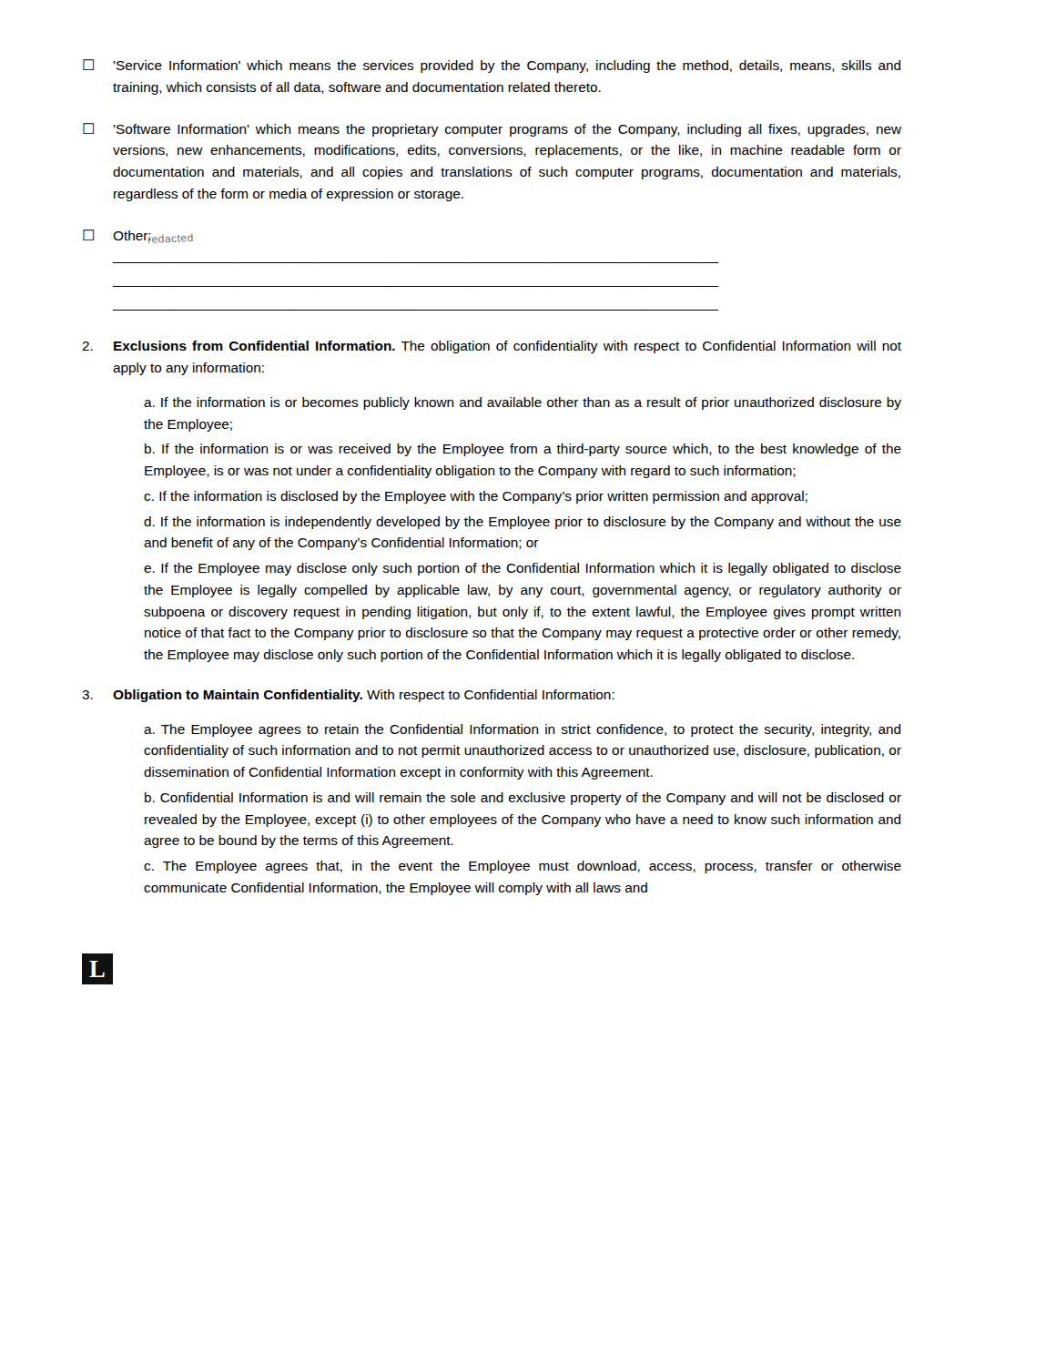'Service Information' which means the services provided by the Company, including the method, details, means, skills and training, which consists of all data, software and documentation related thereto.
'Software Information' which means the proprietary computer programs of the Company, including all fixes, upgrades, new versions, new enhancements, modifications, edits, conversions, replacements, or the like, in machine readable form or documentation and materials, and all copies and translations of such computer programs, documentation and materials, regardless of the form or media of expression or storage.
Other:redacted
______________________________________________________________________________
______________________________________________________________________________
______________________________________________________________________________
Exclusions from Confidential Information. The obligation of confidentiality with respect to Confidential Information will not apply to any information:
a. If the information is or becomes publicly known and available other than as a result of prior unauthorized disclosure by the Employee;
b. If the information is or was received by the Employee from a third-party source which, to the best knowledge of the Employee, is or was not under a confidentiality obligation to the Company with regard to such information;
c. If the information is disclosed by the Employee with the Company’s prior written permission and approval;
d. If the information is independently developed by the Employee prior to disclosure by the Company and without the use and benefit of any of the Company’s Confidential Information; or
e. If the Employee may disclose only such portion of the Confidential Information which it is legally obligated to disclose the Employee is legally compelled by applicable law, by any court, governmental agency, or regulatory authority or subpoena or discovery request in pending litigation, but only if, to the extent lawful, the Employee gives prompt written notice of that fact to the Company prior to disclosure so that the Company may request a protective order or other remedy, the Employee may disclose only such portion of the Confidential Information which it is legally obligated to disclose.
Obligation to Maintain Confidentiality. With respect to Confidential Information:
a. The Employee agrees to retain the Confidential Information in strict confidence, to protect the security, integrity, and confidentiality of such information and to not permit unauthorized access to or unauthorized use, disclosure, publication, or dissemination of Confidential Information except in conformity with this Agreement.
b. Confidential Information is and will remain the sole and exclusive property of the Company and will not be disclosed or revealed by the Employee, except (i) to other employees of the Company who have a need to know such information and agree to be bound by the terms of this Agreement.
c. The Employee agrees that, in the event the Employee must download, access, process, transfer or otherwise communicate Confidential Information, the Employee will comply with all laws and
L